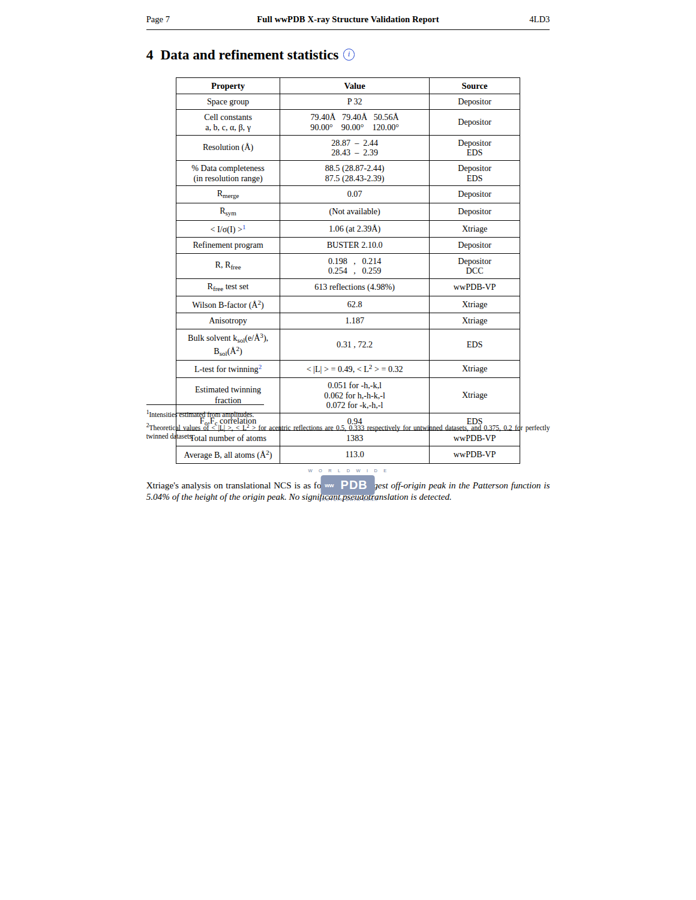Page 7
Full wwPDB X-ray Structure Validation Report
4LD3
4 Data and refinement statisticsi
| Property | Value | Source |
| --- | --- | --- |
| Space group | P 32 | Depositor |
| Cell constants a, b, c, α, β, γ | 79.40Å 79.40Å 50.56Å 90.00° 90.00° 120.00° | Depositor |
| Resolution (Å) | 28.87 – 2.44 28.43 – 2.39 | Depositor EDS |
| % Data completeness (in resolution range) | 88.5 (28.87-2.44) 87.5 (28.43-2.39) | Depositor EDS |
| R merge | 0.07 | Depositor |
| R sym | (Not available) | Depositor |
| < I/σ(I) > 1 | 1.06 (at 2.39Å) | Xtriage |
| Refinement program | BUSTER 2.10.0 | Depositor |
| R, R free | 0.198 , 0.214 0.254 , 0.259 | Depositor DCC |
| R free test set | 613 reflections (4.98%) | wwPDB-VP |
| Wilson B-factor (Å 2 ) | 62.8 | Xtriage |
| Anisotropy | 1.187 | Xtriage |
| Bulk solvent k sol (e/Å 3 ), B sol (Å 2 ) | 0.31 , 72.2 | EDS |
| L-test for twinning 2 | < /L/ > = 0.49, < L 2 > = 0.32 | Xtriage |
| Estimated twinning fraction | 0.051 for -h,-k,l 0.062 for h,-h-k,-l 0.072 for -k,-h,-l | Xtriage |
| F o ,F c correlation | 0.94 | EDS |
| Total number of atoms | 1383 | wwPDB-VP |
| Average B, all atoms (Å 2 ) | 113.0 | wwPDB-VP |
Xtriage's analysis on translational NCS is as follows: The largest off-origin peak in the Patterson function is 5.04% of the height of the origin peak. No significant pseudotranslation is detected.
1Intensities estimated from amplitudes.
2Theoretical values of < |L| >, < L2 > for acentric reflections are 0.5, 0.333 respectively for untwinned datasets, and 0.375, 0.2 for perfectly twinned datasets.
W O R L D W I D E
ww PDB
PROTEIN DATA BANK